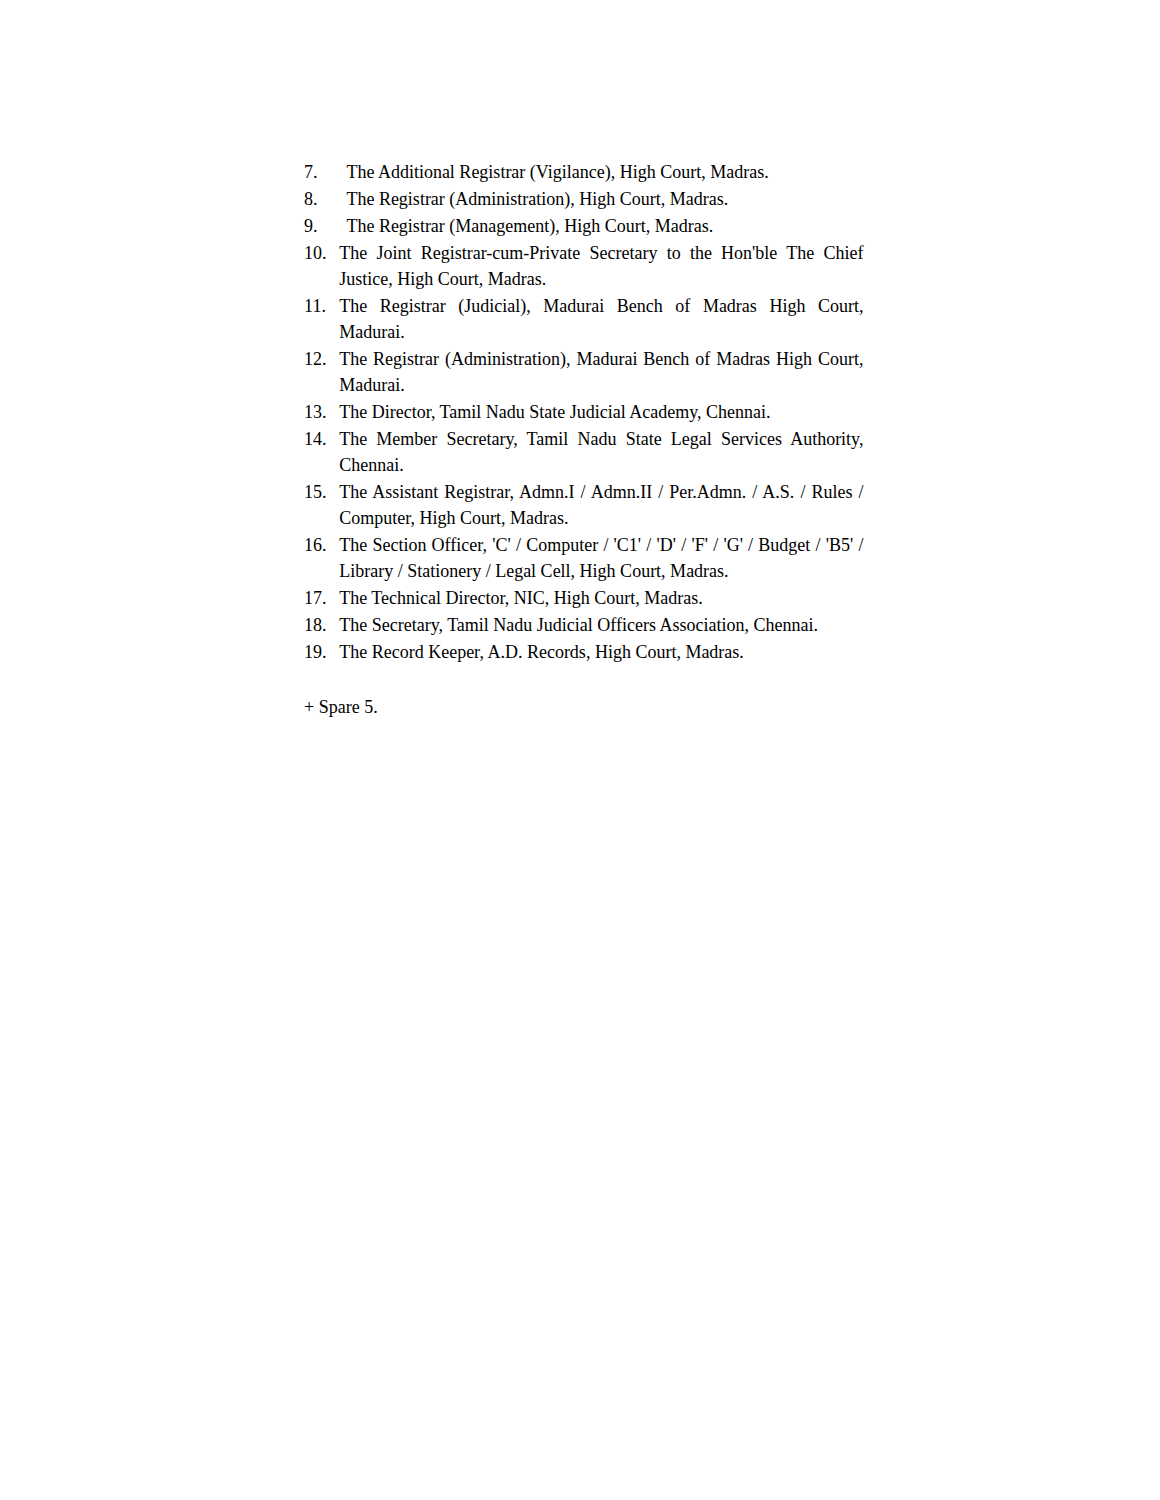7. The Additional Registrar (Vigilance), High Court, Madras.
8. The Registrar (Administration), High Court, Madras.
9. The Registrar (Management), High Court, Madras.
10. The Joint Registrar-cum-Private Secretary to the Hon'ble The Chief Justice, High Court, Madras.
11. The Registrar (Judicial), Madurai Bench of Madras High Court, Madurai.
12. The Registrar (Administration), Madurai Bench of Madras High Court, Madurai.
13. The Director, Tamil Nadu State Judicial Academy, Chennai.
14. The Member Secretary, Tamil Nadu State Legal Services Authority, Chennai.
15. The Assistant Registrar, Admn.I / Admn.II / Per.Admn. / A.S. / Rules / Computer, High Court, Madras.
16. The Section Officer, 'C' / Computer / 'C1' / 'D' / 'F' / 'G' / Budget / 'B5' / Library / Stationery / Legal Cell, High Court, Madras.
17. The Technical Director, NIC, High Court, Madras.
18. The Secretary, Tamil Nadu Judicial Officers Association, Chennai.
19. The Record Keeper, A.D. Records, High Court, Madras.
+ Spare 5.